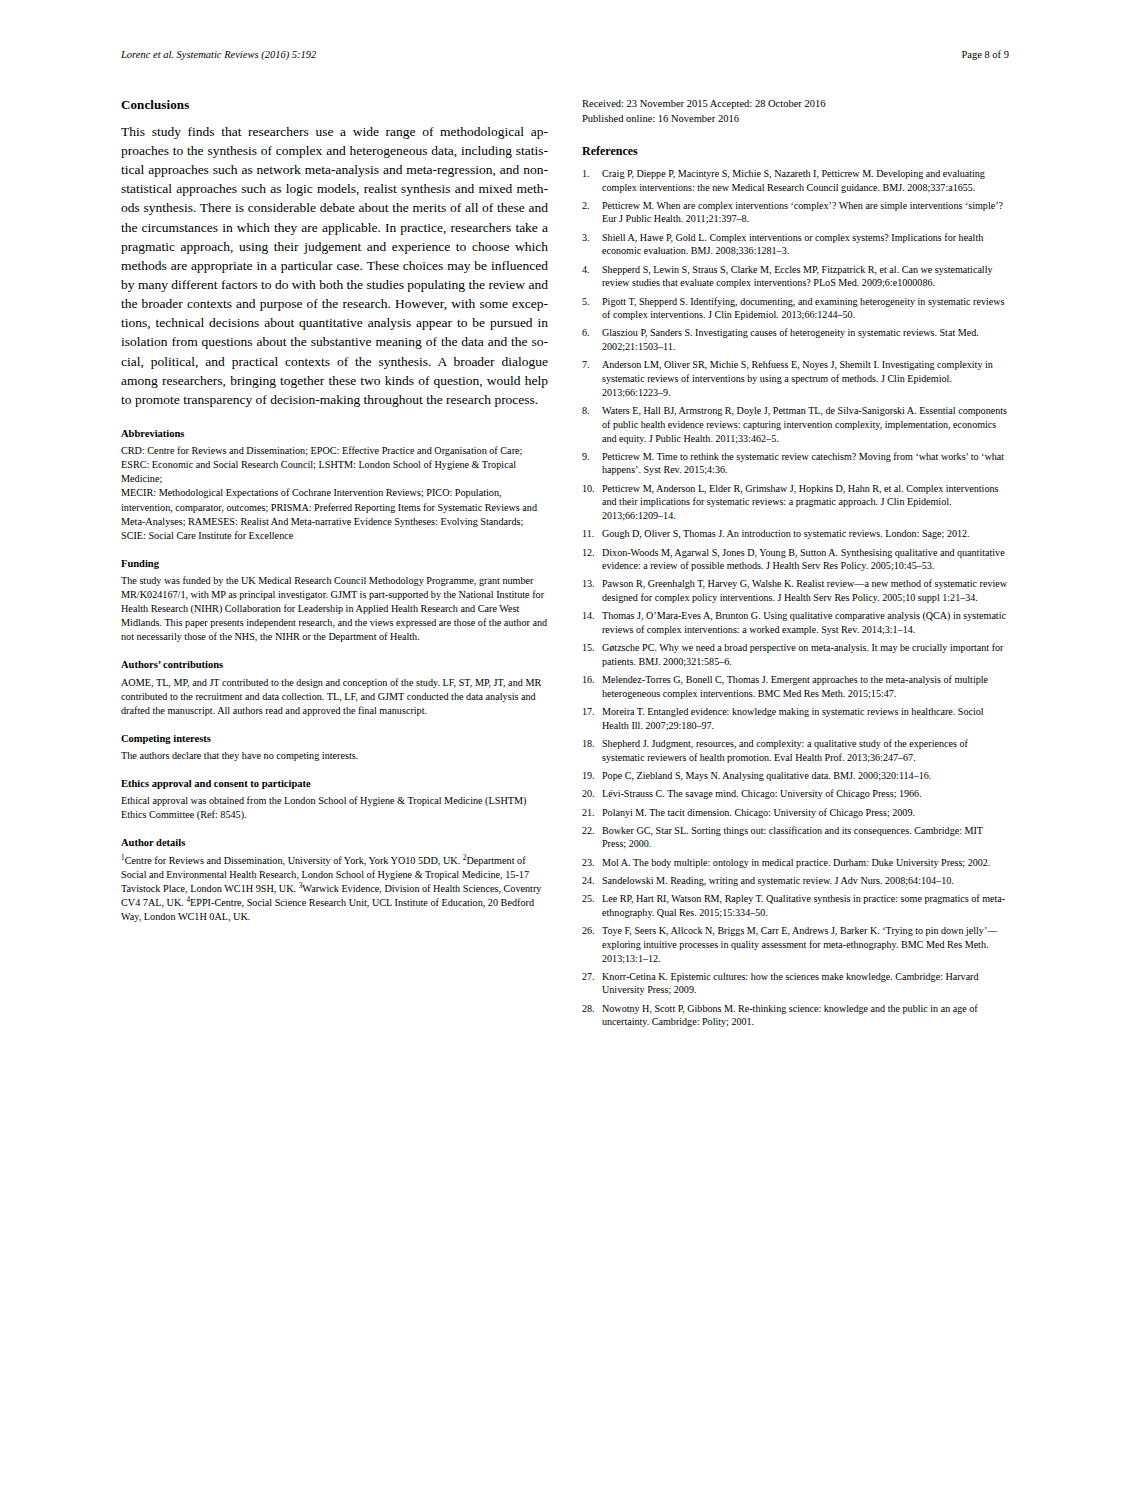Lorenc et al. Systematic Reviews (2016) 5:192
Page 8 of 9
Conclusions
This study finds that researchers use a wide range of methodological approaches to the synthesis of complex and heterogeneous data, including statistical approaches such as network meta-analysis and meta-regression, and non-statistical approaches such as logic models, realist synthesis and mixed methods synthesis. There is considerable debate about the merits of all of these and the circumstances in which they are applicable. In practice, researchers take a pragmatic approach, using their judgement and experience to choose which methods are appropriate in a particular case. These choices may be influenced by many different factors to do with both the studies populating the review and the broader contexts and purpose of the research. However, with some exceptions, technical decisions about quantitative analysis appear to be pursued in isolation from questions about the substantive meaning of the data and the social, political, and practical contexts of the synthesis. A broader dialogue among researchers, bringing together these two kinds of question, would help to promote transparency of decision-making throughout the research process.
Abbreviations
CRD: Centre for Reviews and Dissemination; EPOC: Effective Practice and Organisation of Care; ESRC: Economic and Social Research Council; LSHTM: London School of Hygiene & Tropical Medicine;
MECIR: Methodological Expectations of Cochrane Intervention Reviews; PICO: Population, intervention, comparator, outcomes; PRISMA: Preferred Reporting Items for Systematic Reviews and Meta-Analyses; RAMESES: Realist And Meta-narrative Evidence Syntheses: Evolving Standards; SCIE: Social Care Institute for Excellence
Funding
The study was funded by the UK Medical Research Council Methodology Programme, grant number MR/K024167/1, with MP as principal investigator. GJMT is part-supported by the National Institute for Health Research (NIHR) Collaboration for Leadership in Applied Health Research and Care West Midlands. This paper presents independent research, and the views expressed are those of the author and not necessarily those of the NHS, the NIHR or the Department of Health.
Authors’ contributions
AOME, TL, MP, and JT contributed to the design and conception of the study. LF, ST, MP, JT, and MR contributed to the recruitment and data collection. TL, LF, and GJMT conducted the data analysis and drafted the manuscript. All authors read and approved the final manuscript.
Competing interests
The authors declare that they have no competing interests.
Ethics approval and consent to participate
Ethical approval was obtained from the London School of Hygiene & Tropical Medicine (LSHTM) Ethics Committee (Ref: 8545).
Author details
1Centre for Reviews and Dissemination, University of York, York YO10 5DD, UK. 2Department of Social and Environmental Health Research, London School of Hygiene & Tropical Medicine, 15-17 Tavistock Place, London WC1H 9SH, UK. 3Warwick Evidence, Division of Health Sciences, Coventry CV4 7AL, UK. 4EPPI-Centre, Social Science Research Unit, UCL Institute of Education, 20 Bedford Way, London WC1H 0AL, UK.
Received: 23 November 2015 Accepted: 28 October 2016 Published online: 16 November 2016
References
Craig P, Dieppe P, Macintyre S, Michie S, Nazareth I, Petticrew M. Developing and evaluating complex interventions: the new Medical Research Council guidance. BMJ. 2008;337:a1655.
Petticrew M. When are complex interventions ‘complex’? When are simple interventions ‘simple’? Eur J Public Health. 2011;21:397–8.
Shiell A, Hawe P, Gold L. Complex interventions or complex systems? Implications for health economic evaluation. BMJ. 2008;336:1281–3.
Shepperd S, Lewin S, Straus S, Clarke M, Eccles MP, Fitzpatrick R, et al. Can we systematically review studies that evaluate complex interventions? PLoS Med. 2009;6:e1000086.
Pigott T, Shepperd S. Identifying, documenting, and examining heterogeneity in systematic reviews of complex interventions. J Clin Epidemiol. 2013;66:1244–50.
Glasziou P, Sanders S. Investigating causes of heterogeneity in systematic reviews. Stat Med. 2002;21:1503–11.
Anderson LM, Oliver SR, Michie S, Rehfuess E, Noyes J, Shemilt I. Investigating complexity in systematic reviews of interventions by using a spectrum of methods. J Clin Epidemiol. 2013;66:1223–9.
Waters E, Hall BJ, Armstrong R, Doyle J, Pettman TL, de Silva-Sanigorski A. Essential components of public health evidence reviews: capturing intervention complexity, implementation, economics and equity. J Public Health. 2011;33:462–5.
Petticrew M. Time to rethink the systematic review catechism? Moving from ‘what works’ to ‘what happens’. Syst Rev. 2015;4:36.
Petticrew M, Anderson L, Elder R, Grimshaw J, Hopkins D, Hahn R, et al. Complex interventions and their implications for systematic reviews: a pragmatic approach. J Clin Epidemiol. 2013;66:1209–14.
Gough D, Oliver S, Thomas J. An introduction to systematic reviews. London: Sage; 2012.
Dixon-Woods M, Agarwal S, Jones D, Young B, Sutton A. Synthesising qualitative and quantitative evidence: a review of possible methods. J Health Serv Res Policy. 2005;10:45–53.
Pawson R, Greenhalgh T, Harvey G, Walshe K. Realist review—a new method of systematic review designed for complex policy interventions. J Health Serv Res Policy. 2005;10 suppl 1:21–34.
Thomas J, O’Mara-Eves A, Brunton G. Using qualitative comparative analysis (QCA) in systematic reviews of complex interventions: a worked example. Syst Rev. 2014;3:1–14.
Gøtzsche PC. Why we need a broad perspective on meta-analysis. It may be crucially important for patients. BMJ. 2000;321:585–6.
Melendez-Torres G, Bonell C, Thomas J. Emergent approaches to the meta-analysis of multiple heterogeneous complex interventions. BMC Med Res Meth. 2015;15:47.
Moreira T. Entangled evidence: knowledge making in systematic reviews in healthcare. Sociol Health Ill. 2007;29:180–97.
Shepherd J. Judgment, resources, and complexity: a qualitative study of the experiences of systematic reviewers of health promotion. Eval Health Prof. 2013;36:247–67.
Pope C, Ziebland S, Mays N. Analysing qualitative data. BMJ. 2000;320:114–16.
Lévi-Strauss C. The savage mind. Chicago: University of Chicago Press; 1966.
Polanyi M. The tacit dimension. Chicago: University of Chicago Press; 2009.
Bowker GC, Star SL. Sorting things out: classification and its consequences. Cambridge: MIT Press; 2000.
Mol A. The body multiple: ontology in medical practice. Durham: Duke University Press; 2002.
Sandelowski M. Reading, writing and systematic review. J Adv Nurs. 2008;64:104–10.
Lee RP, Hart RI, Watson RM, Rapley T. Qualitative synthesis in practice: some pragmatics of meta-ethnography. Qual Res. 2015;15:334–50.
Toye F, Seers K, Allcock N, Briggs M, Carr E, Andrews J, Barker K. ‘Trying to pin down jelly’—exploring intuitive processes in quality assessment for meta-ethnography. BMC Med Res Meth. 2013;13:1–12.
Knorr-Cetina K. Epistemic cultures: how the sciences make knowledge. Cambridge: Harvard University Press; 2009.
Nowotny H, Scott P, Gibbons M. Re-thinking science: knowledge and the public in an age of uncertainty. Cambridge: Polity; 2001.